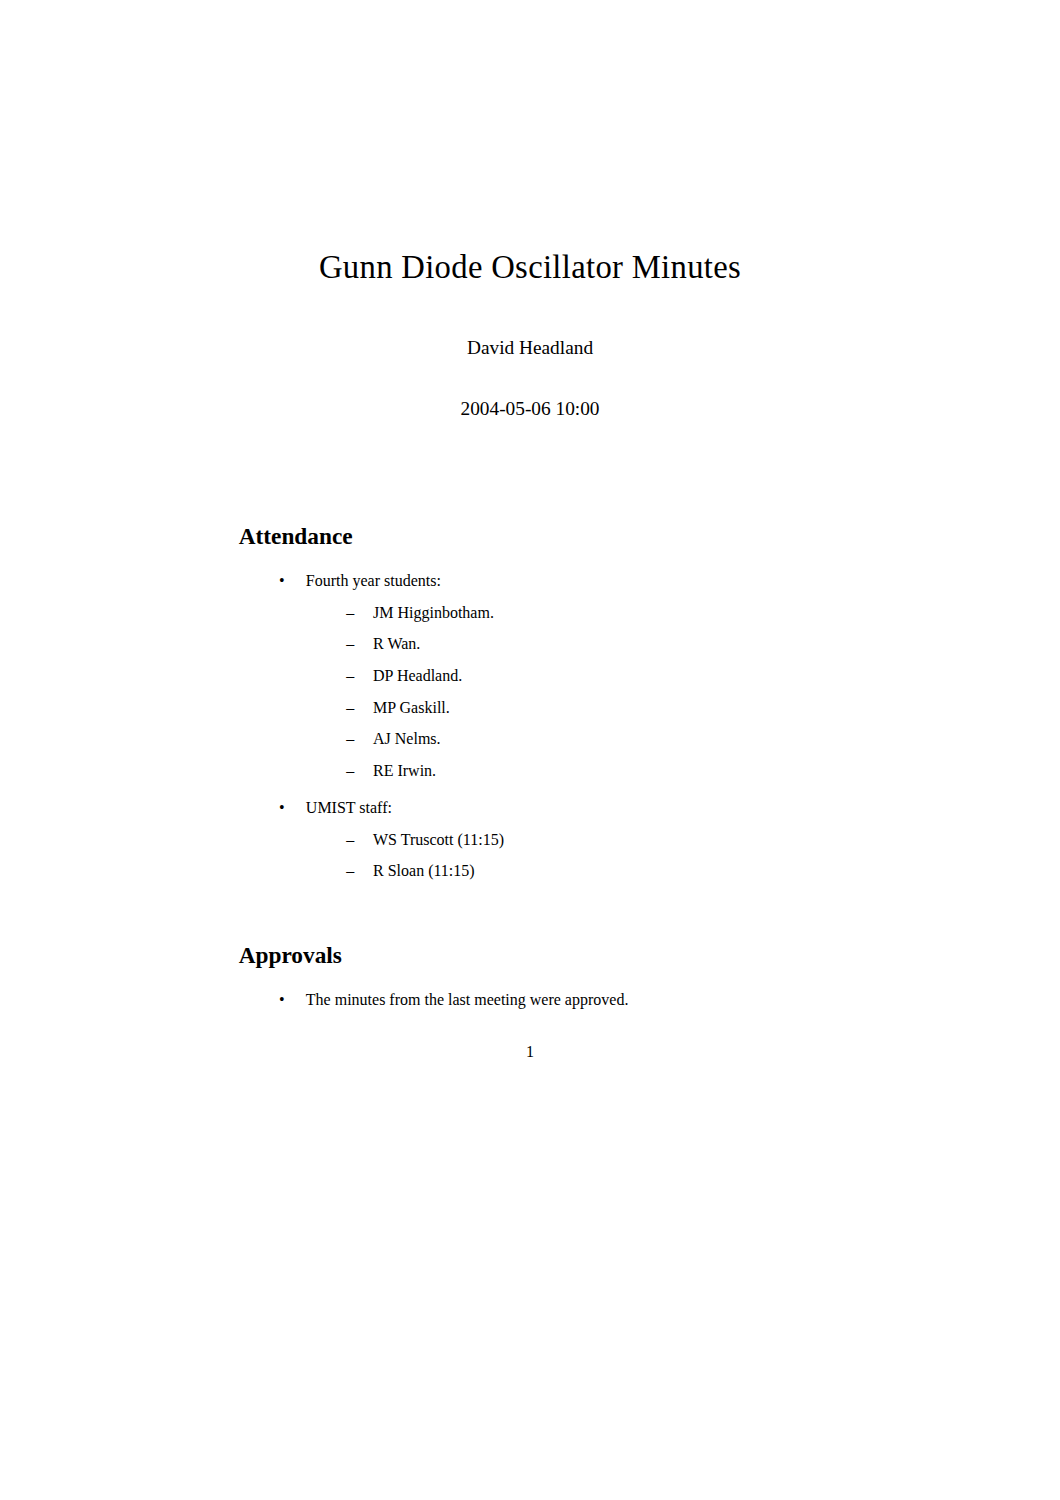Gunn Diode Oscillator Minutes
David Headland
2004-05-06 10:00
Attendance
Fourth year students:
JM Higginbotham.
R Wan.
DP Headland.
MP Gaskill.
AJ Nelms.
RE Irwin.
UMIST staff:
WS Truscott (11:15)
R Sloan (11:15)
Approvals
The minutes from the last meeting were approved.
1